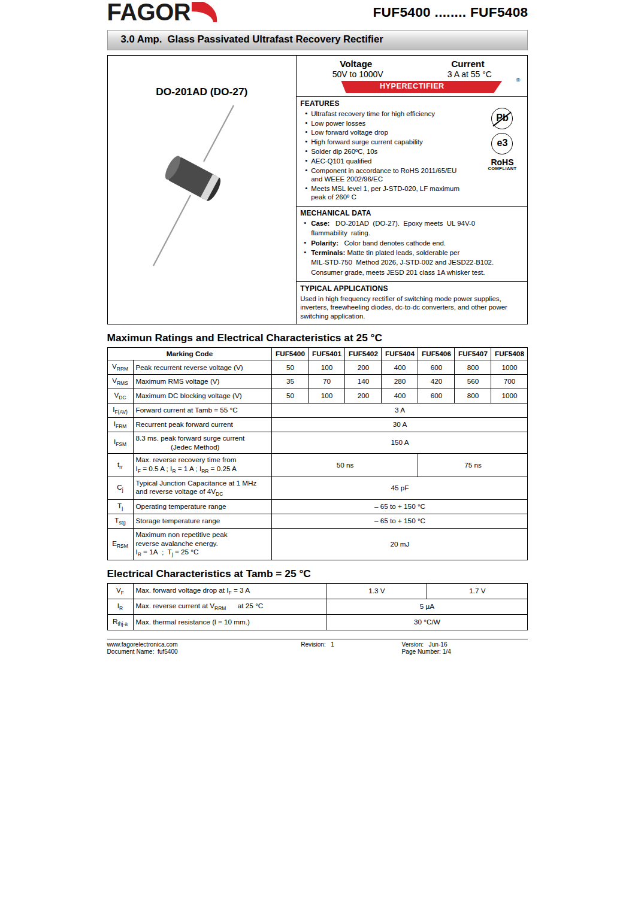FAGOR
FUF5400 ........ FUF5408
3.0 Amp. Glass Passivated Ultrafast Recovery Rectifier
DO-201AD (DO-27)
Voltage
Current
50V to 1000V
3 A at 55 °C
HYPERECTIFIER
®
FEATURES
Ultrafast recovery time for high efficiency
Low power losses
Low forward voltage drop
High forward surge current capability
Solder dip 260ºC, 10s
AEC-Q101 qualified
Component in accordance to RoHS 2011/65/EU
and WEEE 2002/96/EC
Meets MSL level 1, per J-STD-020, LF maximum
peak of 260º C
Pb
e3
RoHSCOMPLIANT
MECHANICAL DATA
Case: DO-201AD (DO-27). Epoxy meets UL 94V-0
flammability rating.
Polarity: Color band denotes cathode end.
Terminals: Matte tin plated leads, solderable per
MIL-STD-750 Method 2026, J-STD-002 and JESD22-B102.
Consumer grade, meets JESD 201 class 1A whisker test.
TYPICAL APPLICATIONS
Used in high frequency rectifier of switching mode power supplies, inverters, freewheeling diodes, dc-to-dc converters, and other power switching application.
Maximun Ratings and Electrical Characteristics at 25 °C
| Marking Code | FUF 5400 | FUF 5401 | FUF 5402 | FUF 5404 | FUF 5406 | FUF 5407 | FUF 5408 |
| --- | --- | --- | --- | --- | --- | --- | --- |
| V RRM | Peak recurrent reverse voltage (V) | 50 | 100 | 200 | 400 | 600 | 800 | 1000 |
| V RMS | Maximum RMS voltage (V) | 35 | 70 | 140 | 280 | 420 | 560 | 700 |
| V DC | Maximum DC blocking voltage (V) | 50 | 100 | 200 | 400 | 600 | 800 | 1000 |
| I F(AV) | Forward current at Tamb = 55 °C | 3 A |
| I FRM | Recurrent peak forward current | 30 A |
| I FSM | 8.3 ms. peak forward surge current (Jedec Method) | 150 A |
| t rr | Max. reverse recovery time from I F = 0.5 A ; I R = 1 A ; I RR = 0.25 A | 50 ns | 75 ns |
| C j | Typical Junction Capacitance at 1 MHz and reverse voltage of 4V DC | 45 pF |
| T j | Operating temperature range | – 65 to + 150 °C |
| T stg | Storage temperature range | – 65 to + 150 °C |
| E RSM | Maximum non repetitive peak reverse avalanche energy. I R = 1A ; T j = 25 °C | 20 mJ |
Electrical Characteristics at Tamb = 25 °C
| V F | Max. forward voltage drop at I F = 3 A | 1.3 V | 1.7 V |
| I R | Max. reverse current at V RRM at 25 °C | 5 µA |
| R thj-a | Max. thermal resistance (l = 10 mm.) | 30 °C/W |
www.fagorelectronica.com
Document Name: fuf5400
Revision: 1
Version: Jun-16
Page Number: 1/4